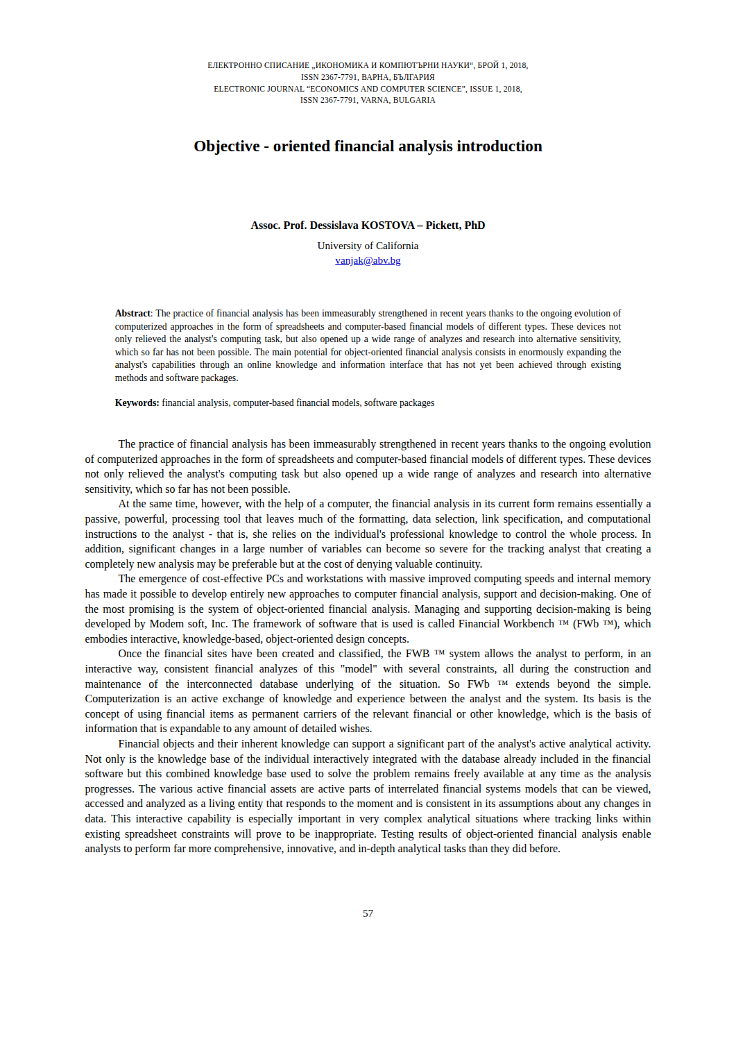Електронно списание „Икономика и компютърни науки“, брой 1, 2018,
ISSN 2367-7791, Варна, България
Electronic journal “Economics and computer science”, Issue 1, 2018,
ISSN 2367-7791, Varna, Bulgaria
Objective - oriented financial analysis introduction
Assoc. Prof. Dessislava KOSTOVA – Pickett, PhD
University of California
vanjak@abv.bg
Abstract: The practice of financial analysis has been immeasurably strengthened in recent years thanks to the ongoing evolution of computerized approaches in the form of spreadsheets and computer-based financial models of different types. These devices not only relieved the analyst's computing task, but also opened up a wide range of analyzes and research into alternative sensitivity, which so far has not been possible. The main potential for object-oriented financial analysis consists in enormously expanding the analyst's capabilities through an online knowledge and information interface that has not yet been achieved through existing methods and software packages.
Keywords: financial analysis, computer-based financial models, software packages
The practice of financial analysis has been immeasurably strengthened in recent years thanks to the ongoing evolution of computerized approaches in the form of spreadsheets and computer-based financial models of different types. These devices not only relieved the analyst's computing task but also opened up a wide range of analyzes and research into alternative sensitivity, which so far has not been possible.
At the same time, however, with the help of a computer, the financial analysis in its current form remains essentially a passive, powerful, processing tool that leaves much of the formatting, data selection, link specification, and computational instructions to the analyst - that is, she relies on the individual's professional knowledge to control the whole process. In addition, significant changes in a large number of variables can become so severe for the tracking analyst that creating a completely new analysis may be preferable but at the cost of denying valuable continuity.
The emergence of cost-effective PCs and workstations with massive improved computing speeds and internal memory has made it possible to develop entirely new approaches to computer financial analysis, support and decision-making. One of the most promising is the system of object-oriented financial analysis. Managing and supporting decision-making is being developed by Modem soft, Inc. The framework of software that is used is called Financial Workbench ™ (FWb ™), which embodies interactive, knowledge-based, object-oriented design concepts.
Once the financial sites have been created and classified, the FWB ™ system allows the analyst to perform, in an interactive way, consistent financial analyzes of this "model" with several constraints, all during the construction and maintenance of the interconnected database underlying of the situation. So FWb ™ extends beyond the simple. Computerization is an active exchange of knowledge and experience between the analyst and the system. Its basis is the concept of using financial items as permanent carriers of the relevant financial or other knowledge, which is the basis of information that is expandable to any amount of detailed wishes.
Financial objects and their inherent knowledge can support a significant part of the analyst's active analytical activity. Not only is the knowledge base of the individual interactively integrated with the database already included in the financial software but this combined knowledge base used to solve the problem remains freely available at any time as the analysis progresses. The various active financial assets are active parts of interrelated financial systems models that can be viewed, accessed and analyzed as a living entity that responds to the moment and is consistent in its assumptions about any changes in data. This interactive capability is especially important in very complex analytical situations where tracking links within existing spreadsheet constraints will prove to be inappropriate. Testing results of object-oriented financial analysis enable analysts to perform far more comprehensive, innovative, and in-depth analytical tasks than they did before.
57